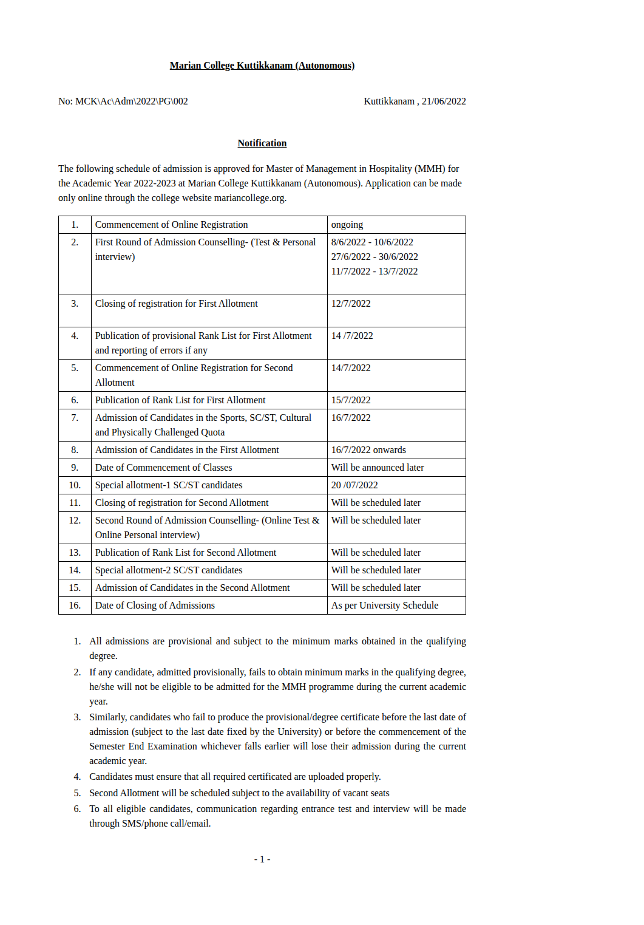Marian College Kuttikkanam (Autonomous)
No: MCK\Ac\Adm\2022\PG\002 Kuttikkanam , 21/06/2022
Notification
The following schedule of admission is approved for Master of Management in Hospitality (MMH) for the Academic Year 2022-2023 at Marian College Kuttikkanam (Autonomous). Application can be made only online through the college website mariancollege.org.
| 1. | Commencement of Online Registration | ongoing |
| 2. | First Round of Admission Counselling- (Test & Personal interview) | 8/6/2022 - 10/6/2022 27/6/2022 - 30/6/2022 11/7/2022 - 13/7/2022 |
| 3. | Closing of registration for First Allotment | 12/7/2022 |
| 4. | Publication of provisional Rank List for First Allotment and reporting of errors if any | 14 /7/2022 |
| 5. | Commencement of Online Registration for Second Allotment | 14/7/2022 |
| 6. | Publication of Rank List for First Allotment | 15/7/2022 |
| 7. | Admission of Candidates in the Sports, SC/ST, Cultural and Physically Challenged Quota | 16/7/2022 |
| 8. | Admission of Candidates in the First Allotment | 16/7/2022 onwards |
| 9. | Date of Commencement of Classes | Will be announced later |
| 10. | Special allotment-1 SC/ST candidates | 20 /07/2022 |
| 11. | Closing of registration for Second Allotment | Will be scheduled later |
| 12. | Second Round of Admission Counselling- (Online Test & Online Personal interview) | Will be scheduled later |
| 13. | Publication of Rank List for Second Allotment | Will be scheduled later |
| 14. | Special allotment-2 SC/ST candidates | Will be scheduled later |
| 15. | Admission of Candidates in the Second Allotment | Will be scheduled later |
| 16. | Date of Closing of Admissions | As per University Schedule |
All admissions are provisional and subject to the minimum marks obtained in the qualifying degree.
If any candidate, admitted provisionally, fails to obtain minimum marks in the qualifying degree, he/she will not be eligible to be admitted for the MMH programme during the current academic year.
Similarly, candidates who fail to produce the provisional/degree certificate before the last date of admission (subject to the last date fixed by the University) or before the commencement of the Semester End Examination whichever falls earlier will lose their admission during the current academic year.
Candidates must ensure that all required certificated are uploaded properly.
Second Allotment will be scheduled subject to the availability of vacant seats
To all eligible candidates, communication regarding entrance test and interview will be made through SMS/phone call/email.
- 1 -